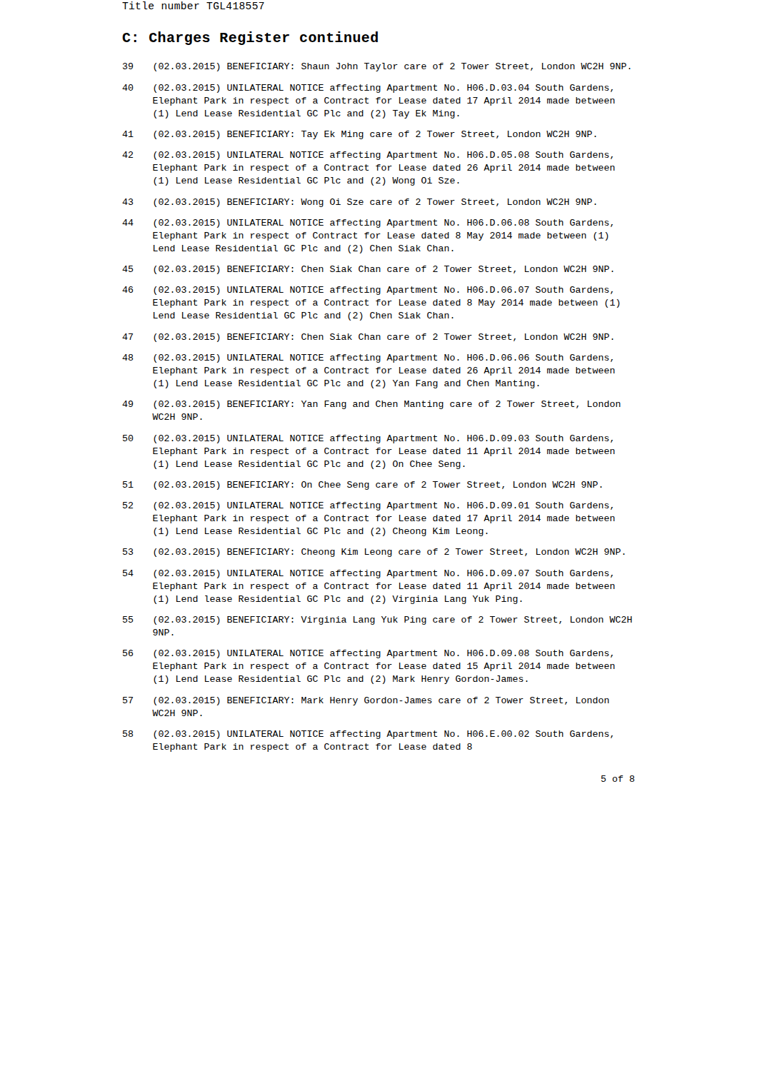Title number TGL418557
C: Charges Register continued
| 39 | (02.03.2015) BENEFICIARY: Shaun John Taylor care of 2 Tower Street, London WC2H 9NP. |
| 40 | (02.03.2015) UNILATERAL NOTICE affecting Apartment No. H06.D.03.04 South Gardens, Elephant Park in respect of a Contract for Lease dated 17 April 2014 made between (1) Lend Lease Residential GC Plc and (2) Tay Ek Ming. |
| 41 | (02.03.2015) BENEFICIARY: Tay Ek Ming care of 2 Tower Street, London WC2H 9NP. |
| 42 | (02.03.2015) UNILATERAL NOTICE affecting Apartment No. H06.D.05.08 South Gardens, Elephant Park in respect of a Contract for Lease dated 26 April 2014 made between (1) Lend Lease Residential GC Plc and (2) Wong Oi Sze. |
| 43 | (02.03.2015) BENEFICIARY: Wong Oi Sze care of 2 Tower Street, London WC2H 9NP. |
| 44 | (02.03.2015) UNILATERAL NOTICE affecting Apartment No. H06.D.06.08 South Gardens, Elephant Park in respect of Contract for Lease dated 8 May 2014 made between (1) Lend Lease Residential GC Plc and (2) Chen Siak Chan. |
| 45 | (02.03.2015) BENEFICIARY: Chen Siak Chan care of 2 Tower Street, London WC2H 9NP. |
| 46 | (02.03.2015) UNILATERAL NOTICE affecting Apartment No. H06.D.06.07 South Gardens, Elephant Park in respect of a Contract for Lease dated 8 May 2014 made between (1) Lend Lease Residential GC Plc and (2) Chen Siak Chan. |
| 47 | (02.03.2015) BENEFICIARY: Chen Siak Chan care of 2 Tower Street, London WC2H 9NP. |
| 48 | (02.03.2015) UNILATERAL NOTICE affecting Apartment No. H06.D.06.06 South Gardens, Elephant Park in respect of a Contract for Lease dated 26 April 2014 made between (1) Lend Lease Residential GC Plc and (2) Yan Fang and Chen Manting. |
| 49 | (02.03.2015) BENEFICIARY: Yan Fang and Chen Manting care of 2 Tower Street, London WC2H 9NP. |
| 50 | (02.03.2015) UNILATERAL NOTICE affecting Apartment No. H06.D.09.03 South Gardens, Elephant Park in respect of a Contract for Lease dated 11 April 2014 made between (1) Lend Lease Residential GC Plc and (2) On Chee Seng. |
| 51 | (02.03.2015) BENEFICIARY: On Chee Seng care of 2 Tower Street, London WC2H 9NP. |
| 52 | (02.03.2015) UNILATERAL NOTICE affecting Apartment No. H06.D.09.01 South Gardens, Elephant Park in respect of a Contract for Lease dated 17 April 2014 made between (1) Lend Lease Residential GC Plc and (2) Cheong Kim Leong. |
| 53 | (02.03.2015) BENEFICIARY: Cheong Kim Leong care of 2 Tower Street, London WC2H 9NP. |
| 54 | (02.03.2015) UNILATERAL NOTICE affecting Apartment No. H06.D.09.07 South Gardens, Elephant Park in respect of a Contract for Lease dated 11 April 2014 made between (1) Lend lease Residential GC Plc and (2) Virginia Lang Yuk Ping. |
| 55 | (02.03.2015) BENEFICIARY: Virginia Lang Yuk Ping care of 2 Tower Street, London WC2H 9NP. |
| 56 | (02.03.2015) UNILATERAL NOTICE affecting Apartment No. H06.D.09.08 South Gardens, Elephant Park in respect of a Contract for Lease dated 15 April 2014 made between (1) Lend Lease Residential GC Plc and (2) Mark Henry Gordon-James. |
| 57 | (02.03.2015) BENEFICIARY: Mark Henry Gordon-James care of 2 Tower Street, London WC2H 9NP. |
| 58 | (02.03.2015) UNILATERAL NOTICE affecting Apartment No. H06.E.00.02 South Gardens, Elephant Park in respect of a Contract for Lease dated 8 |
5 of 8